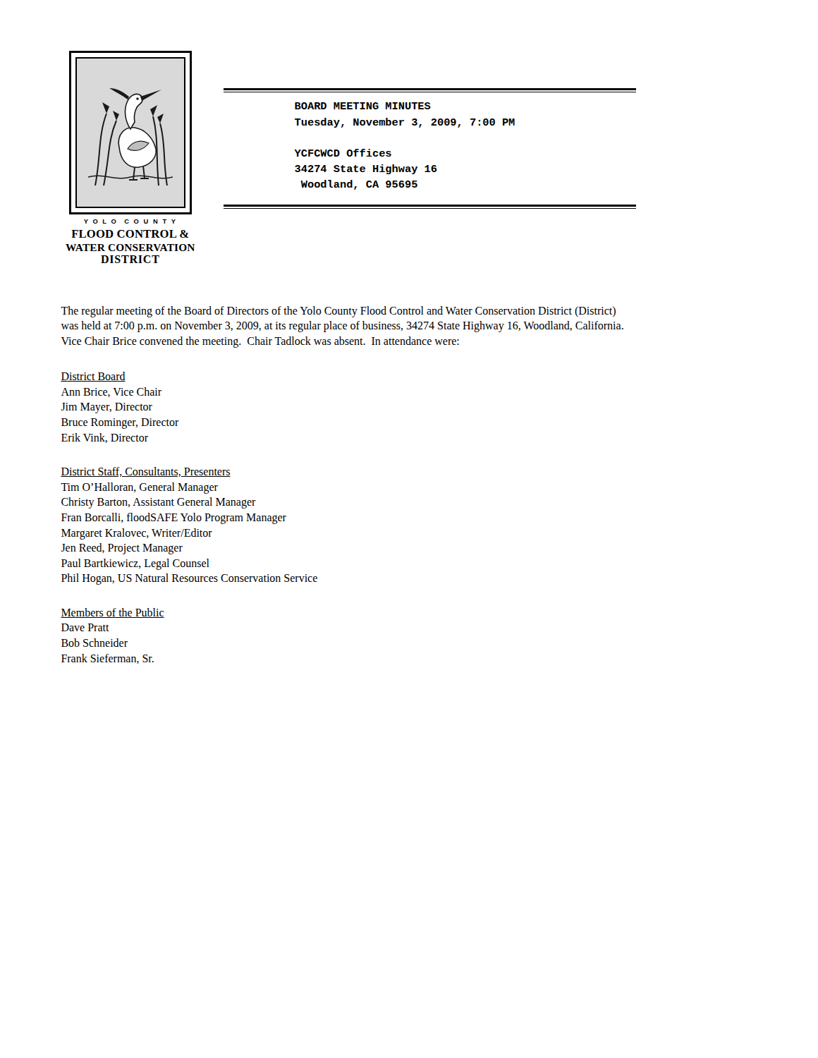Y O L O C O U N T Y
FLOOD CONTROL &
WATER CONSERVATION
DISTRICT
BOARD MEETING MINUTES Tuesday, November 3, 2009, 7:00 PM YCFCWCD Offices 34274 State Highway 16 Woodland, CA 95695
The regular meeting of the Board of Directors of the Yolo County Flood Control and Water Conservation District (District) was held at 7:00 p.m. on November 3, 2009, at its regular place of business, 34274 State Highway 16, Woodland, California. Vice Chair Brice convened the meeting. Chair Tadlock was absent. In attendance were:
District Board
Ann Brice, Vice Chair
Jim Mayer, Director
Bruce Rominger, Director
Erik Vink, Director
District Staff, Consultants, Presenters
Tim O’Halloran, General Manager
Christy Barton, Assistant General Manager
Fran Borcalli, floodSAFE Yolo Program Manager
Margaret Kralovec, Writer/Editor
Jen Reed, Project Manager
Paul Bartkiewicz, Legal Counsel
Phil Hogan, US Natural Resources Conservation Service
Members of the Public
Dave Pratt
Bob Schneider
Frank Sieferman, Sr.